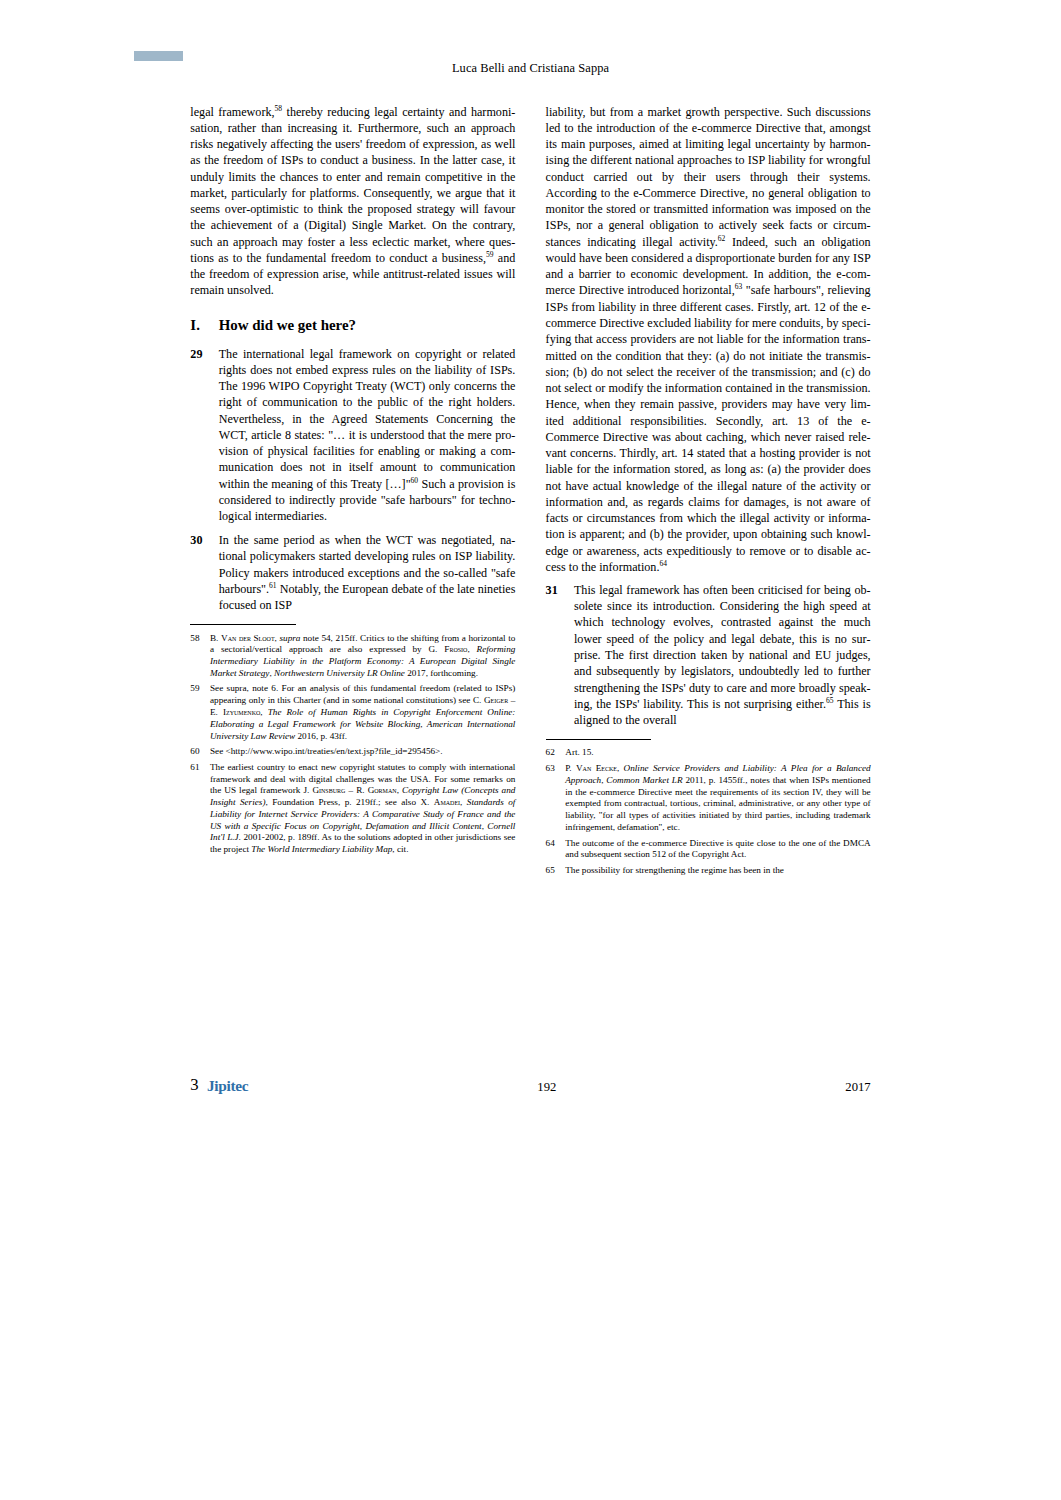Luca Belli and Cristiana Sappa
legal framework,58 thereby reducing legal certainty and harmonisation, rather than increasing it. Furthermore, such an approach risks negatively affecting the users' freedom of expression, as well as the freedom of ISPs to conduct a business. In the latter case, it unduly limits the chances to enter and remain competitive in the market, particularly for platforms. Consequently, we argue that it seems over-optimistic to think the proposed strategy will favour the achievement of a (Digital) Single Market. On the contrary, such an approach may foster a less eclectic market, where questions as to the fundamental freedom to conduct a business,59 and the freedom of expression arise, while antitrust-related issues will remain unsolved.
I. How did we get here?
29 The international legal framework on copyright or related rights does not embed express rules on the liability of ISPs. The 1996 WIPO Copyright Treaty (WCT) only concerns the right of communication to the public of the right holders. Nevertheless, in the Agreed Statements Concerning the WCT, article 8 states: "… it is understood that the mere provision of physical facilities for enabling or making a communication does not in itself amount to communication within the meaning of this Treaty […]"60 Such a provision is considered to indirectly provide "safe harbours" for technological intermediaries.
30 In the same period as when the WCT was negotiated, national policymakers started developing rules on ISP liability. Policy makers introduced exceptions and the so-called "safe harbours".61 Notably, the European debate of the late nineties focused on ISP
58 B. Van der Sloot, supra note 54, 215ff. Critics to the shifting from a horizontal to a sectorial/vertical approach are also expressed by G. Frosio, Reforming Intermediary Liability in the Platform Economy: A European Digital Single Market Strategy, Northwestern University LR Online 2017, forthcoming.
59 See supra, note 6. For an analysis of this fundamental freedom (related to ISPs) appearing only in this Charter (and in some national constitutions) see C. Geiger – E. Izyumenko, The Role of Human Rights in Copyright Enforcement Online: Elaborating a Legal Framework for Website Blocking, American International University Law Review 2016, p. 43ff.
60 See <http://www.wipo.int/treaties/en/text.jsp?file_id=295456>.
61 The earliest country to enact new copyright statutes to comply with international framework and deal with digital challenges was the USA. For some remarks on the US legal framework J. Ginsburg – R. Gorman, Copyright Law (Concepts and Insight Series), Foundation Press, p. 219ff.; see also X. Amadei, Standards of Liability for Internet Service Providers: A Comparative Study of France and the US with a Specific Focus on Copyright, Defamation and Illicit Content, Cornell Int'l L.J. 2001-2002, p. 189ff. As to the solutions adopted in other jurisdictions see the project The World Intermediary Liability Map, cit.
liability, but from a market growth perspective. Such discussions led to the introduction of the e-commerce Directive that, amongst its main purposes, aimed at limiting legal uncertainty by harmonising the different national approaches to ISP liability for wrongful conduct carried out by their users through their systems. According to the e-Commerce Directive, no general obligation to monitor the stored or transmitted information was imposed on the ISPs, nor a general obligation to actively seek facts or circumstances indicating illegal activity.62 Indeed, such an obligation would have been considered a disproportionate burden for any ISP and a barrier to economic development. In addition, the e-commerce Directive introduced horizontal,63 "safe harbours", relieving ISPs from liability in three different cases. Firstly, art. 12 of the e-commerce Directive excluded liability for mere conduits, by specifying that access providers are not liable for the information transmitted on the condition that they: (a) do not initiate the transmission; (b) do not select the receiver of the transmission; and (c) do not select or modify the information contained in the transmission. Hence, when they remain passive, providers may have very limited additional responsibilities. Secondly, art. 13 of the e-Commerce Directive was about caching, which never raised relevant concerns. Thirdly, art. 14 stated that a hosting provider is not liable for the information stored, as long as: (a) the provider does not have actual knowledge of the illegal nature of the activity or information and, as regards claims for damages, is not aware of facts or circumstances from which the illegal activity or information is apparent; and (b) the provider, upon obtaining such knowledge or awareness, acts expeditiously to remove or to disable access to the information.64
31 This legal framework has often been criticised for being obsolete since its introduction. Considering the high speed at which technology evolves, contrasted against the much lower speed of the policy and legal debate, this is no surprise. The first direction taken by national and EU judges, and subsequently by legislators, undoubtedly led to further strengthening the ISPs' duty to care and more broadly speaking, the ISPs' liability. This is not surprising either.65 This is aligned to the overall
62 Art. 15.
63 P. Van Eecke, Online Service Providers and Liability: A Plea for a Balanced Approach, Common Market LR 2011, p. 1455ff., notes that when ISPs mentioned in the e-commerce Directive meet the requirements of its section IV, they will be exempted from contractual, tortious, criminal, administrative, or any other type of liability, "for all types of activities initiated by third parties, including trademark infringement, defamation", etc.
64 The outcome of the e-commerce Directive is quite close to the one of the DMCA and subsequent section 512 of the Copyright Act.
65 The possibility for strengthening the regime has been in the
3 Jip itec
192
2017